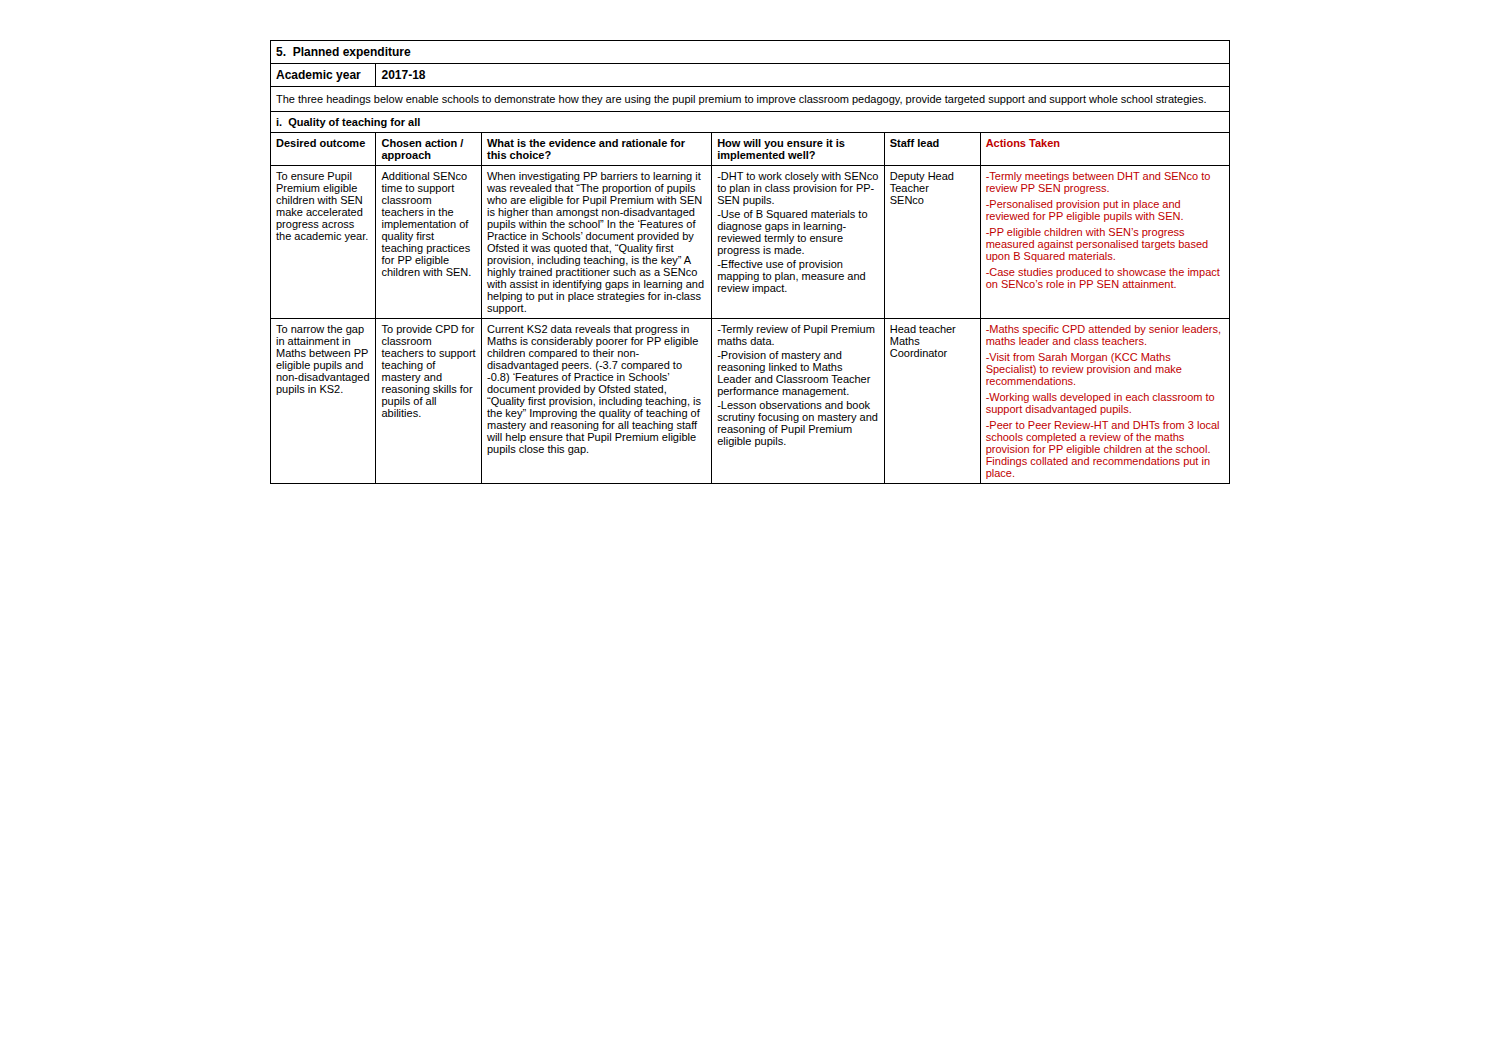| 5. Planned expenditure |
| Academic year | 2017-18 |
| The three headings below enable schools to demonstrate how they are using the pupil premium to improve classroom pedagogy, provide targeted support and support whole school strategies. |
| i. Quality of teaching for all |
| Desired outcome | Chosen action / approach | What is the evidence and rationale for this choice? | How will you ensure it is implemented well? | Staff lead | Actions Taken |
| To ensure Pupil Premium eligible children with SEN make accelerated progress across the academic year. | Additional SENco time to support classroom teachers in the implementation of quality first teaching practices for PP eligible children with SEN. | When investigating PP barriers to learning it was revealed that “The proportion of pupils who are eligible for Pupil Premium with SEN is higher than amongst non-disadvantaged pupils within the school” In the ‘Features of Practice in Schools’ document provided by Ofsted it was quoted that, “Quality first provision, including teaching, is the key” A highly trained practitioner such as a SENco with assist in identifying gaps in learning and helping to put in place strategies for in-class support. | -DHT to work closely with SENco to plan in class provision for PP-SEN pupils. -Use of B Squared materials to diagnose gaps in learning-reviewed termly to ensure progress is made. -Effective use of provision mapping to plan, measure and review impact. | Deputy Head Teacher SENco | -Termly meetings between DHT and SENco to review PP SEN progress. -Personalised provision put in place and reviewed for PP eligible pupils with SEN. -PP eligible children with SEN’s progress measured against personalised targets based upon B Squared materials. -Case studies produced to showcase the impact on SENco’s role in PP SEN attainment. |
| To narrow the gap in attainment in Maths between PP eligible pupils and non-disadvantaged pupils in KS2. | To provide CPD for classroom teachers to support teaching of mastery and reasoning skills for pupils of all abilities. | Current KS2 data reveals that progress in Maths is considerably poorer for PP eligible children compared to their non-disadvantaged peers. (-3.7 compared to -0.8) ‘Features of Practice in Schools’ document provided by Ofsted stated, “Quality first provision, including teaching, is the key” Improving the quality of teaching of mastery and reasoning for all teaching staff will help ensure that Pupil Premium eligible pupils close this gap. | -Termly review of Pupil Premium maths data. -Provision of mastery and reasoning linked to Maths Leader and Classroom Teacher performance management. -Lesson observations and book scrutiny focusing on mastery and reasoning of Pupil Premium eligible pupils. | Head teacher Maths Coordinator | -Maths specific CPD attended by senior leaders, maths leader and class teachers. -Visit from Sarah Morgan (KCC Maths Specialist) to review provision and make recommendations. -Working walls developed in each classroom to support disadvantaged pupils. -Peer to Peer Review-HT and DHTs from 3 local schools completed a review of the maths provision for PP eligible children at the school. Findings collated and recommendations put in place. |